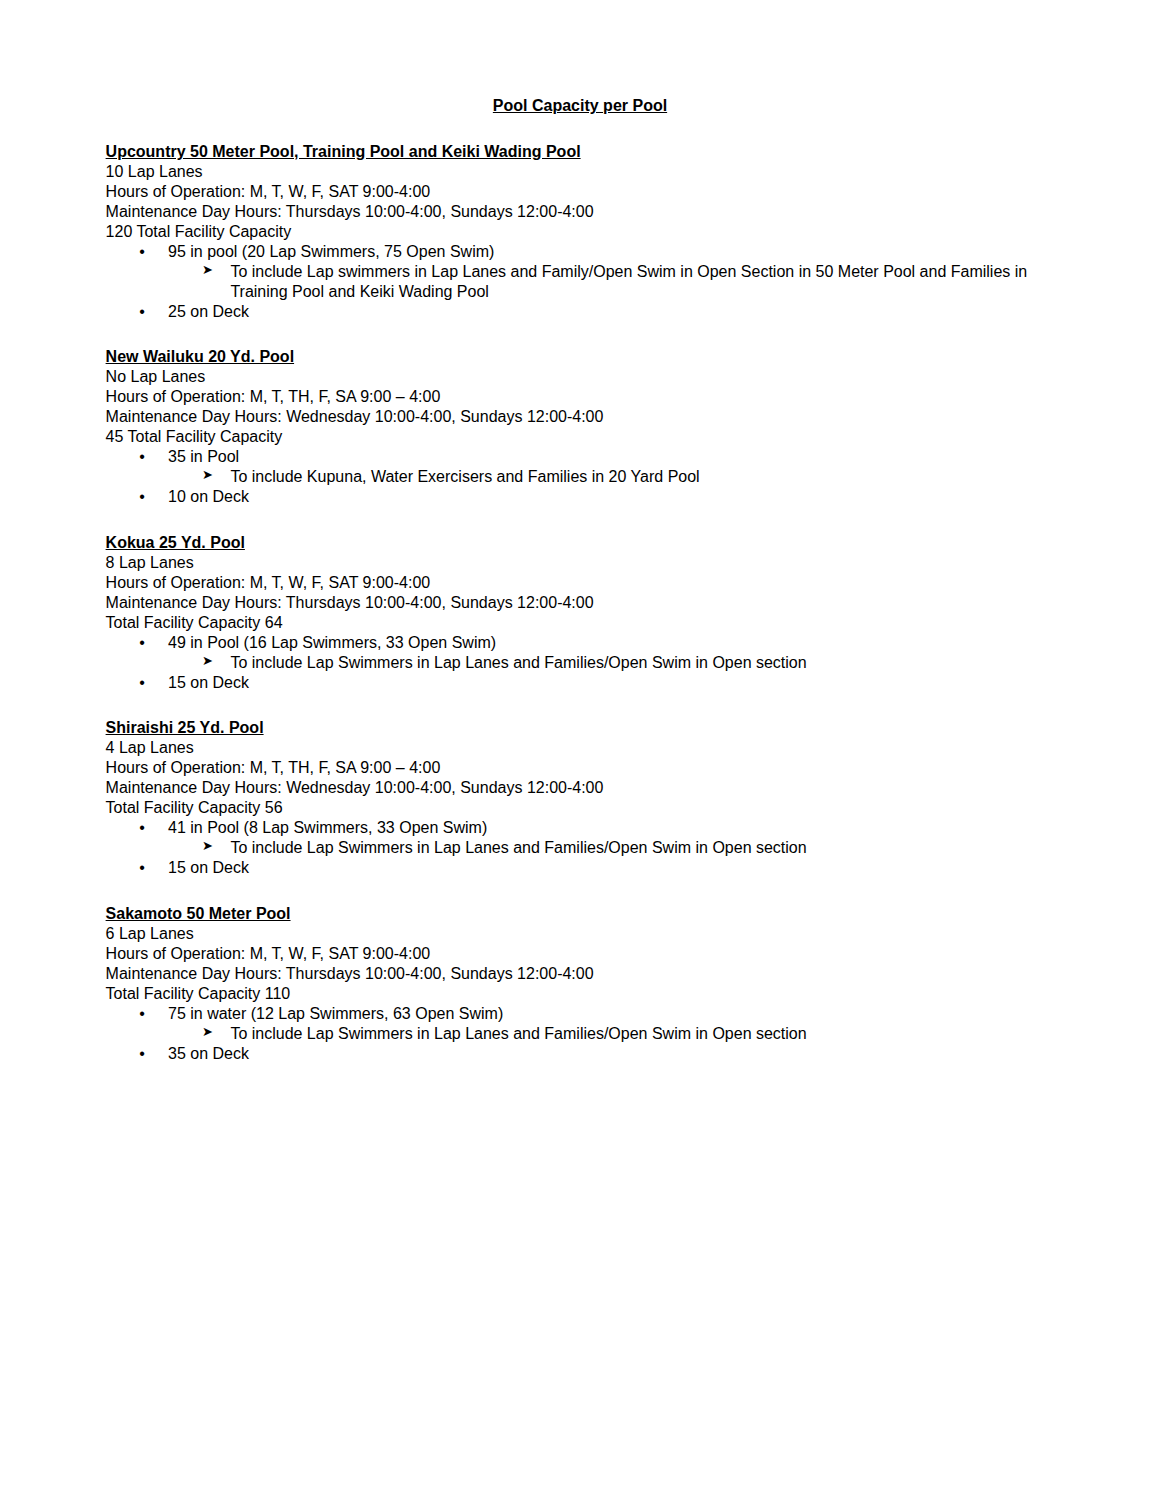Pool Capacity per Pool
Upcountry 50 Meter Pool, Training Pool and Keiki Wading Pool
10 Lap Lanes
Hours of Operation: M, T, W, F, SAT 9:00-4:00
Maintenance Day Hours: Thursdays 10:00-4:00, Sundays 12:00-4:00
120 Total Facility Capacity
95 in pool (20 Lap Swimmers, 75 Open Swim)
To include Lap swimmers in Lap Lanes and Family/Open Swim in Open Section in 50 Meter Pool and Families in Training Pool and Keiki Wading Pool
25 on Deck
New Wailuku 20 Yd. Pool
No Lap Lanes
Hours of Operation: M, T, TH, F, SA 9:00 – 4:00
Maintenance Day Hours: Wednesday 10:00-4:00, Sundays 12:00-4:00
45 Total Facility Capacity
35 in Pool
To include Kupuna, Water Exercisers and Families in 20 Yard Pool
10 on Deck
Kokua 25 Yd. Pool
8 Lap Lanes
Hours of Operation: M, T, W, F, SAT 9:00-4:00
Maintenance Day Hours: Thursdays 10:00-4:00, Sundays 12:00-4:00
Total Facility Capacity 64
49 in Pool (16 Lap Swimmers, 33 Open Swim)
To include Lap Swimmers in Lap Lanes and Families/Open Swim in Open section
15 on Deck
Shiraishi 25 Yd. Pool
4 Lap Lanes
Hours of Operation: M, T, TH, F, SA 9:00 – 4:00
Maintenance Day Hours: Wednesday 10:00-4:00, Sundays 12:00-4:00
Total Facility Capacity 56
41 in Pool (8 Lap Swimmers, 33 Open Swim)
To include Lap Swimmers in Lap Lanes and Families/Open Swim in Open section
15 on Deck
Sakamoto 50 Meter Pool
6 Lap Lanes
Hours of Operation: M, T, W, F, SAT 9:00-4:00
Maintenance Day Hours: Thursdays 10:00-4:00, Sundays 12:00-4:00
Total Facility Capacity 110
75 in water (12 Lap Swimmers, 63 Open Swim)
To include Lap Swimmers in Lap Lanes and Families/Open Swim in Open section
35 on Deck